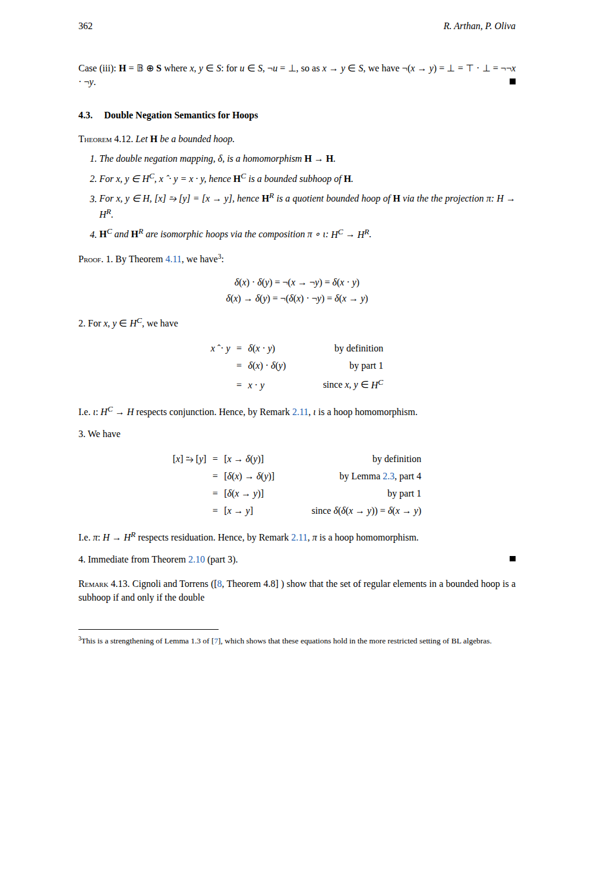362 R. Arthan, P. Oliva
Case (iii): H = 𝔹 ⊕ S where x, y ∈ S: for u ∈ S, ¬u = ⊥, so as x → y ∈ S, we have ¬(x → y) = ⊥ = ⊤ · ⊥ = ¬¬x · ¬y.
4.3. Double Negation Semantics for Hoops
Theorem 4.12. Let H be a bounded hoop.
The double negation mapping, δ, is a homomorphism H → H.
For x, y ∈ HC, x ˆ· y = x · y, hence HC is a bounded subhoop of H.
For x, y ∈ H, [x] ⥲ [y] = [x → y], hence HR is a quotient bounded hoop of H via the the projection π: H → HR.
HC and HR are isomorphic hoops via the composition π ∘ ι: HC → HR.
Proof. 1. By Theorem 4.11, we have3:
δ(x) · δ(y) = ¬(x → ¬y) = δ(x · y) δ(x) → δ(y) = ¬(δ(x) · ¬y) = δ(x → y)
2. For x, y ∈ HC, we have
| x ˆ· y | = | δ ( x · y ) | by definition |
| | = | δ ( x ) · δ ( y ) | by part 1 |
| | = | x · y | since x , y ∈ H C |
I.e. ι: HC → H respects conjunction. Hence, by Remark 2.11, ι is a hoop homomorphism.
3. We have
| [ x ] ⥲ [ y ] | = | [ x → δ ( y )] | by definition |
| | = | [ δ ( x ) → δ ( y )] | by Lemma 2.3 , part 4 |
| | = | [ δ ( x → y )] | by part 1 |
| | = | [ x → y ] | since δ ( δ ( x → y )) = δ ( x → y ) |
I.e. π: H → HR respects residuation. Hence, by Remark 2.11, π is a hoop homomorphism.
4. Immediate from Theorem 2.10 (part 3).
Remark 4.13. Cignoli and Torrens ([8, Theorem 4.8] ) show that the set of regular elements in a bounded hoop is a subhoop if and only if the double
3This is a strengthening of Lemma 1.3 of [7], which shows that these equations hold in the more restricted setting of BL algebras.